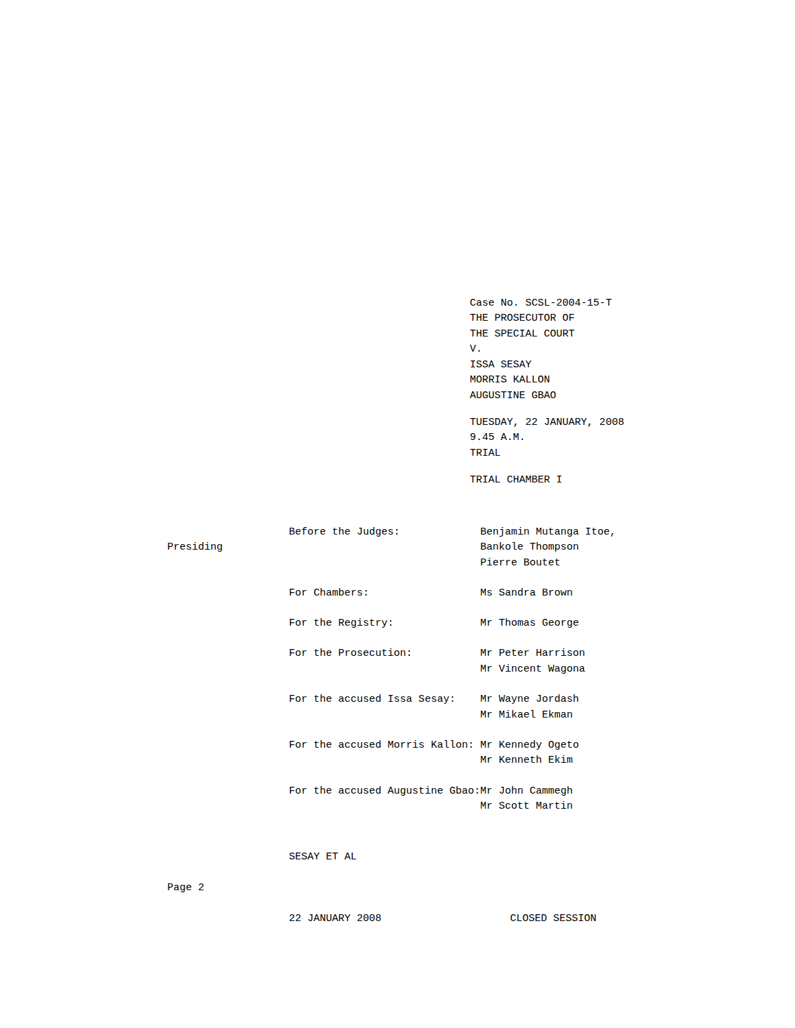Case No. SCSL-2004-15-T
THE PROSECUTOR OF
THE SPECIAL COURT
V.
ISSA SESAY
MORRIS KALLON
AUGUSTINE GBAO
TUESDAY, 22 JANUARY, 2008
9.45 A.M.
TRIAL
TRIAL CHAMBER I
| Before the Judges: | Benjamin Mutanga Itoe, |
| Presiding | |
| | Bankole Thompson |
| | Pierre Boutet |
| For Chambers: | Ms Sandra Brown |
| For the Registry: | Mr Thomas George |
| For the Prosecution: | Mr Peter Harrison |
| | Mr Vincent Wagona |
| For the accused Issa Sesay: | Mr Wayne Jordash |
| | Mr Mikael Ekman |
| For the accused Morris Kallon: | Mr Kennedy Ogeto |
| | Mr Kenneth Ekim |
| For the accused Augustine Gbao: | Mr John Cammegh |
| | Mr Scott Martin |
SESAY ET AL
Page 2
22 JANUARY 2008CLOSED SESSION